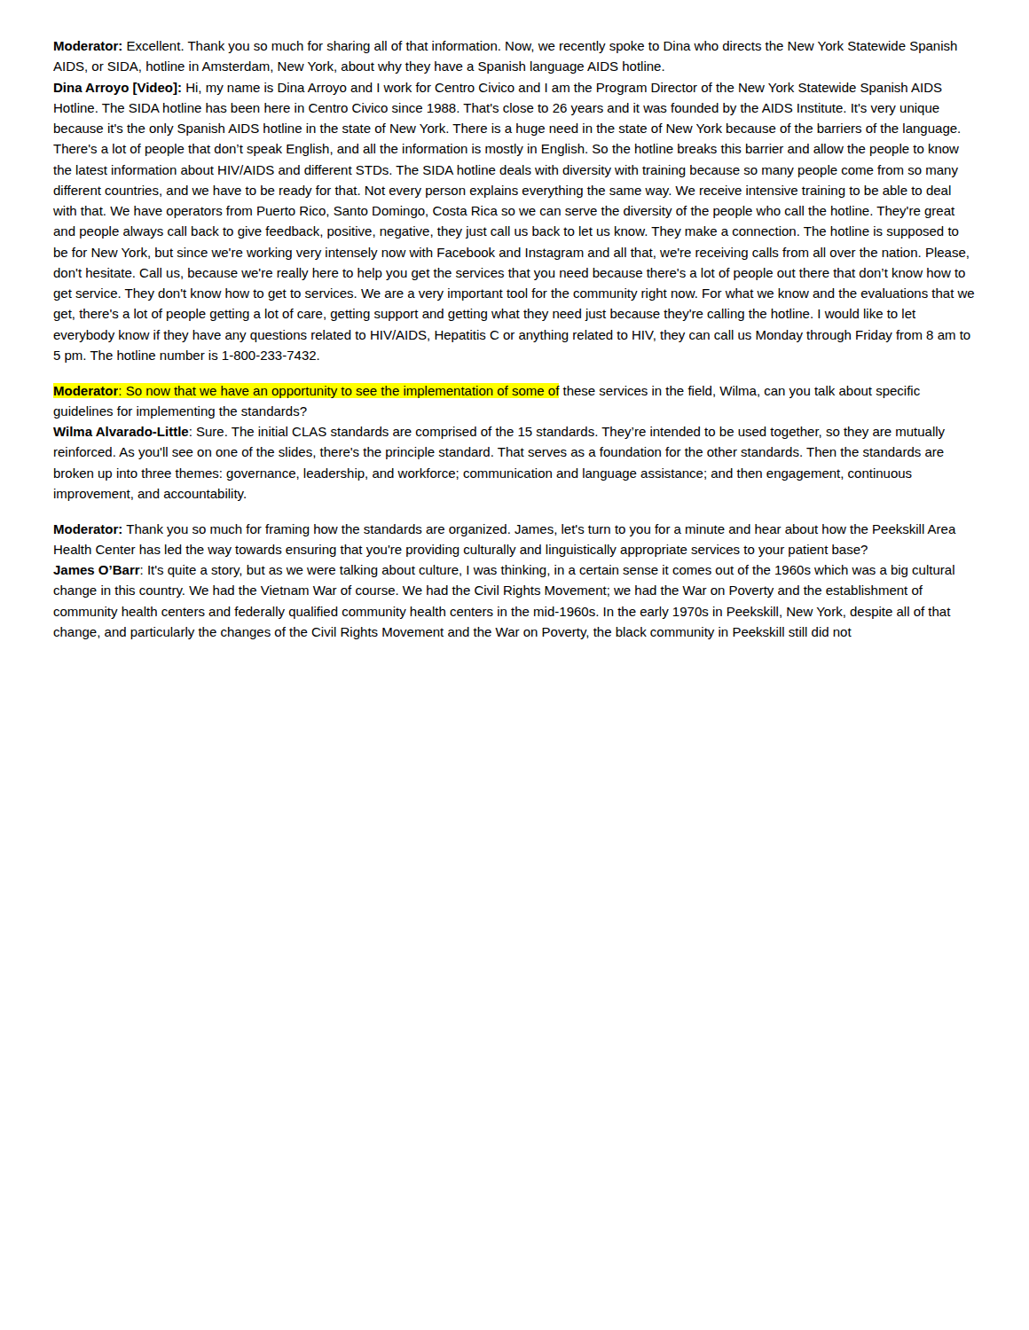Moderator: Excellent. Thank you so much for sharing all of that information. Now, we recently spoke to Dina who directs the New York Statewide Spanish AIDS, or SIDA, hotline in Amsterdam, New York, about why they have a Spanish language AIDS hotline.
Dina Arroyo [Video]: Hi, my name is Dina Arroyo and I work for Centro Civico and I am the Program Director of the New York Statewide Spanish AIDS Hotline. The SIDA hotline has been here in Centro Civico since 1988. That's close to 26 years and it was founded by the AIDS Institute. It's very unique because it's the only Spanish AIDS hotline in the state of New York. There is a huge need in the state of New York because of the barriers of the language. There's a lot of people that don’t speak English, and all the information is mostly in English. So the hotline breaks this barrier and allow the people to know the latest information about HIV/AIDS and different STDs. The SIDA hotline deals with diversity with training because so many people come from so many different countries, and we have to be ready for that. Not every person explains everything the same way. We receive intensive training to be able to deal with that. We have operators from Puerto Rico, Santo Domingo, Costa Rica so we can serve the diversity of the people who call the hotline. They're great and people always call back to give feedback, positive, negative, they just call us back to let us know. They make a connection. The hotline is supposed to be for New York, but since we're working very intensely now with Facebook and Instagram and all that, we're receiving calls from all over the nation. Please, don't hesitate. Call us, because we're really here to help you get the services that you need because there's a lot of people out there that don’t know how to get service. They don't know how to get to services. We are a very important tool for the community right now. For what we know and the evaluations that we get, there's a lot of people getting a lot of care, getting support and getting what they need just because they're calling the hotline. I would like to let everybody know if they have any questions related to HIV/AIDS, Hepatitis C or anything related to HIV, they can call us Monday through Friday from 8 am to 5 pm. The hotline number is 1-800-233-7432.
Moderator: So now that we have an opportunity to see the implementation of some of these services in the field, Wilma, can you talk about specific guidelines for implementing the standards?
Wilma Alvarado-Little: Sure. The initial CLAS standards are comprised of the 15 standards. They’re intended to be used together, so they are mutually reinforced. As you'll see on one of the slides, there's the principle standard. That serves as a foundation for the other standards. Then the standards are broken up into three themes: governance, leadership, and workforce; communication and language assistance; and then engagement, continuous improvement, and accountability.
Moderator: Thank you so much for framing how the standards are organized. James, let's turn to you for a minute and hear about how the Peekskill Area Health Center has led the way towards ensuring that you're providing culturally and linguistically appropriate services to your patient base?
James O’Barr: It's quite a story, but as we were talking about culture, I was thinking, in a certain sense it comes out of the 1960s which was a big cultural change in this country. We had the Vietnam War of course. We had the Civil Rights Movement; we had the War on Poverty and the establishment of community health centers and federally qualified community health centers in the mid-1960s. In the early 1970s in Peekskill, New York, despite all of that change, and particularly the changes of the Civil Rights Movement and the War on Poverty, the black community in Peekskill still did not